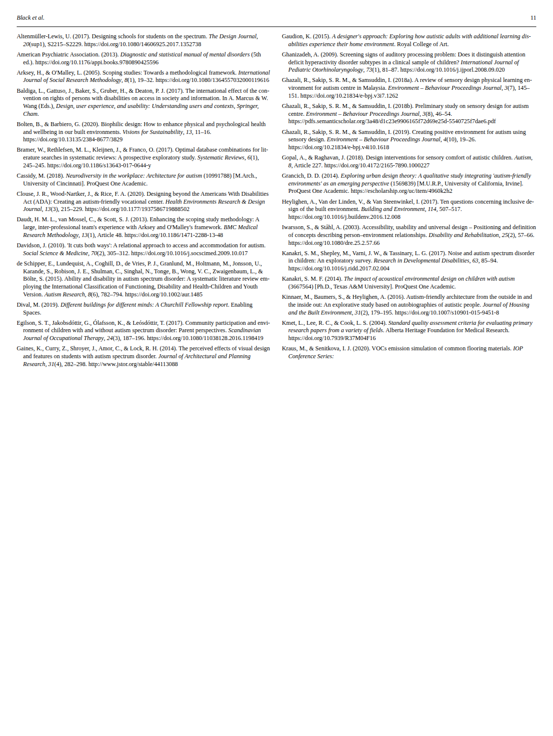Black et al. 11
Altenmüller-Lewis, U. (2017). Designing schools for students on the spectrum. The Design Journal, 20(sup1), S2215–S2229. https://doi.org/10.1080/14606925.2017.1352738
American Psychiatric Association. (2013). Diagnostic and statistical manual of mental disorders (5th ed.). https://doi.org/10.1176/appi.books.9780890425596
Arksey, H., & O'Malley, L. (2005). Scoping studies: Towards a methodological framework. International Journal of Social Research Methodology, 8(1), 19–32. https://doi.org/10.1080/1364557032000119616
Baldiga, L., Gattuso, J., Baker, S., Gruber, H., & Deaton, P. J. (2017). The international effect of the convention on rights of persons with disabilities on access in society and information. In A. Marcus & W. Wang (Eds.), Design, user experience, and usability: Understanding users and contexts, Springer, Cham.
Bolten, B., & Barbiero, G. (2020). Biophilic design: How to enhance physical and psychological health and wellbeing in our built environments. Visions for Sustainability, 13, 11–16. https://doi.org/10.13135/2384-8677/3829
Bramer, W., Rethlefsen, M. L., Kleijnen, J., & Franco, O. (2017). Optimal database combinations for literature searches in systematic reviews: A prospective exploratory study. Systematic Reviews, 6(1), 245–245. https://doi.org/10.1186/s13643-017-0644-y
Cassidy, M. (2018). Neurodiversity in the workplace: Architecture for autism (10991788) [M.Arch., University of Cincinnati]. ProQuest One Academic.
Clouse, J. R., Wood-Nartker, J., & Rice, F. A. (2020). Designing beyond the Americans With Disabilities Act (ADA): Creating an autism-friendly vocational center. Health Environments Research & Design Journal, 13(3), 215–229. https://doi.org/10.1177/1937586719888502
Daudt, H. M. L., van Mossel, C., & Scott, S. J. (2013). Enhancing the scoping study methodology: A large, inter-professional team's experience with Arksey and O'Malley's framework. BMC Medical Research Methodology, 13(1), Article 48. https://doi.org/10.1186/1471-2288-13-48
Davidson, J. (2010). 'It cuts both ways': A relational approach to access and accommodation for autism. Social Science & Medicine, 70(2), 305–312. https://doi.org/10.1016/j.socscimed.2009.10.017
de Schipper, E., Lundequist, A., Coghill, D., de Vries, P. J., Granlund, M., Holtmann, M., Jonsson, U., Karande, S., Robison, J. E., Shulman, C., Singhal, N., Tonge, B., Wong, V. C., Zwaigenbaum, L., & Bölte, S. (2015). Ability and disability in autism spectrum disorder: A systematic literature review employing the International Classification of Functioning, Disability and Health-Children and Youth Version. Autism Research, 8(6), 782–794. https://doi.org/10.1002/aur.1485
Dival, M. (2019). Different buildings for different minds: A Churchill Fellowship report. Enabling Spaces.
Egilson, S. T., Jakobsdóttir, G., Ólafsson, K., & Leósdóttir, T. (2017). Community participation and environment of children with and without autism spectrum disorder: Parent perspectives. Scandinavian Journal of Occupational Therapy, 24(3), 187–196. https://doi.org/10.1080/11038128.2016.1198419
Gaines, K., Curry, Z., Shroyer, J., Amor, C., & Lock, R. H. (2014). The perceived effects of visual design and features on students with autism spectrum disorder. Journal of Architectural and Planning Research, 31(4), 282–298. http://www.jstor.org/stable/44113088
Gaudion, K. (2015). A designer's approach: Exploring how autistic adults with additional learning disabilities experience their home environment. Royal College of Art.
Ghanizadeh, A. (2009). Screening signs of auditory processing problem: Does it distinguish attention deficit hyperactivity disorder subtypes in a clinical sample of children? International Journal of Pediatric Otorhinolaryngology, 73(1), 81–87. https://doi.org/10.1016/j.ijporl.2008.09.020
Ghazali, R., Sakip, S. R. M., & Samsuddin, I. (2018a). A review of sensory design physical learning environment for autism centre in Malaysia. Environment – Behaviour Proceedings Journal, 3(7), 145–151. https://doi.org/10.21834/e-bpj.v3i7.1262
Ghazali, R., Sakip, S. R. M., & Samsuddin, I. (2018b). Preliminary study on sensory design for autism centre. Environment – Behaviour Proceedings Journal, 3(8), 46–54. https://pdfs.semanticscholar.org/3a48/d1c23e9906165f72d69e25d-5540725f7dae6.pdf
Ghazali, R., Sakip, S. R. M., & Samsuddin, I. (2019). Creating positive environment for autism using sensory design. Environment – Behaviour Proceedings Journal, 4(10), 19–26. https://doi.org/10.21834/e-bpj.v4i10.1618
Gopal, A., & Raghavan, J. (2018). Design interventions for sensory comfort of autistic children. Autism, 8, Article 227. https://doi.org/10.4172/2165-7890.1000227
Grancich, D. D. (2014). Exploring urban design theory: A qualitative study integrating 'autism-friendly environments' as an emerging perspective (1569839) [M.U.R.P., University of California, Irvine]. ProQuest One Academic. https://escholarship.org/uc/item/4960k2h2
Heylighen, A., Van der Linden, V., & Van Steenwinkel, I. (2017). Ten questions concerning inclusive design of the built environment. Building and Environment, 114, 507–517. https://doi.org/10.1016/j.buildenv.2016.12.008
Iwarsson, S., & Ståhl, A. (2003). Accessibility, usability and universal design – Positioning and definition of concepts describing person–environment relationships. Disability and Rehabilitation, 25(2), 57–66. https://doi.org/10.1080/dre.25.2.57.66
Kanakri, S. M., Shepley, M., Varni, J. W., & Tassinary, L. G. (2017). Noise and autism spectrum disorder in children: An exploratory survey. Research in Developmental Disabilities, 63, 85–94. https://doi.org/10.1016/j.ridd.2017.02.004
Kanakri, S. M. F. (2014). The impact of acoustical environmental design on children with autism (3667564) [Ph.D., Texas A&M University]. ProQuest One Academic.
Kinnaer, M., Baumers, S., & Heylighen, A. (2016). Autism-friendly architecture from the outside in and the inside out: An explorative study based on autobiographies of autistic people. Journal of Housing and the Built Environment, 31(2), 179–195. https://doi.org/10.1007/s10901-015-9451-8
Kmet, L., Lee, R. C., & Cook, L. S. (2004). Standard quality assessment criteria for evaluating primary research papers from a variety of fields. Alberta Heritage Foundation for Medical Research. https://doi.org/10.7939/R37M04F16
Kraus, M., & Senitkova, I. J. (2020). VOCs emission simulation of common flooring materials. IOP Conference Series: